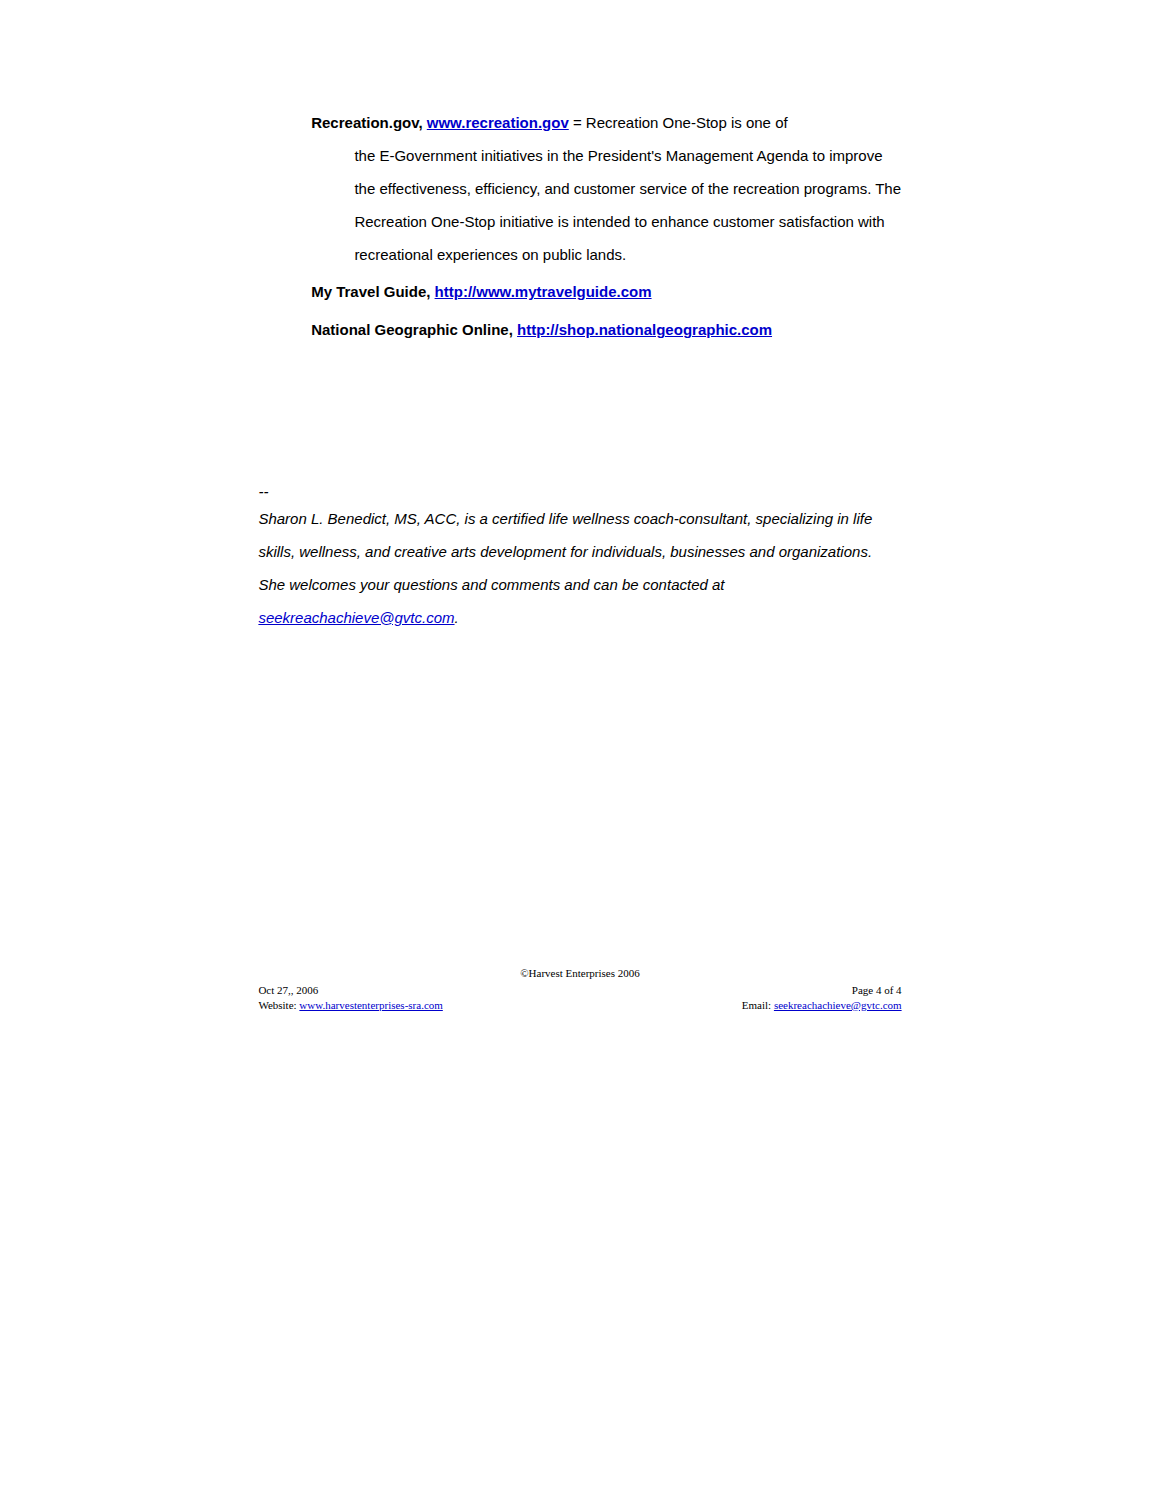Recreation.gov, www.recreation.gov = Recreation One-Stop is one of
the E-Government initiatives in the President's Management Agenda to improve the effectiveness, efficiency, and customer service of the recreation programs. The Recreation One-Stop initiative is intended to enhance customer satisfaction with recreational experiences on public lands.
My Travel Guide, http://www.mytravelguide.com
National Geographic Online, http://shop.nationalgeographic.com
--
Sharon L. Benedict, MS, ACC, is a certified life wellness coach-consultant, specializing in life skills, wellness, and creative arts development for individuals, businesses and organizations. She welcomes your questions and comments and can be contacted at seekreachachieve@gvtc.com.
©Harvest Enterprises 2006
Oct 27,, 2006
Website: www.harvestenterprises-sra.com
Page 4 of 4
Email: seekreachachieve@gvtc.com